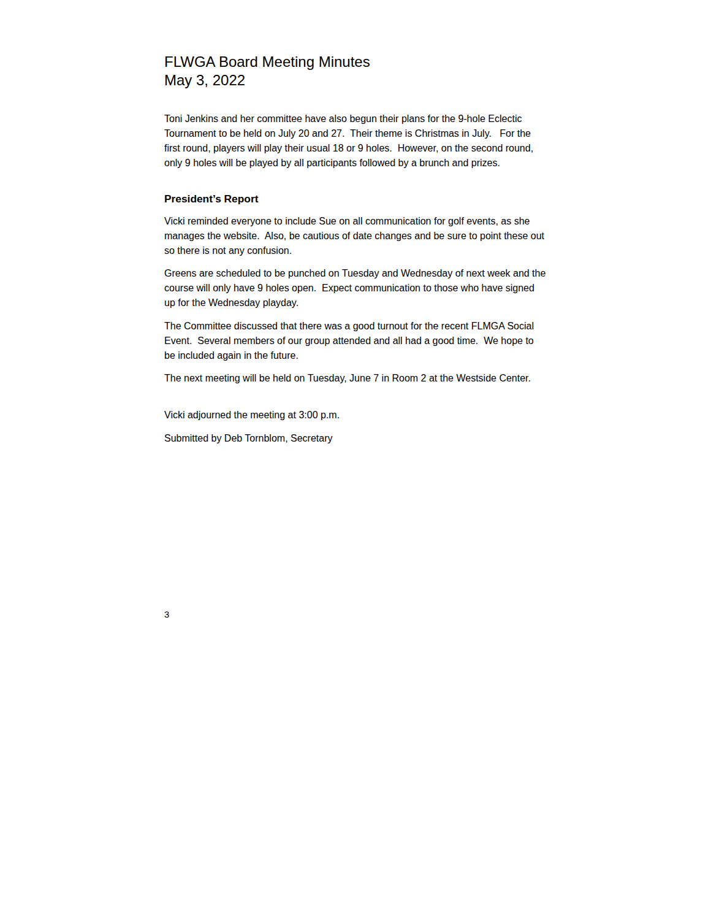FLWGA Board Meeting MinutesMay 3, 2022
Toni Jenkins and her committee have also begun their plans for the 9-hole Eclectic Tournament to be held on July 20 and 27. Their theme is Christmas in July. For the first round, players will play their usual 18 or 9 holes. However, on the second round, only 9 holes will be played by all participants followed by a brunch and prizes.
President’s Report
Vicki reminded everyone to include Sue on all communication for golf events, as she manages the website. Also, be cautious of date changes and be sure to point these out so there is not any confusion.
Greens are scheduled to be punched on Tuesday and Wednesday of next week and the course will only have 9 holes open. Expect communication to those who have signed up for the Wednesday playday.
The Committee discussed that there was a good turnout for the recent FLMGA Social Event. Several members of our group attended and all had a good time. We hope to be included again in the future.
The next meeting will be held on Tuesday, June 7 in Room 2 at the Westside Center.
Vicki adjourned the meeting at 3:00 p.m.
Submitted by Deb Tornblom, Secretary
3